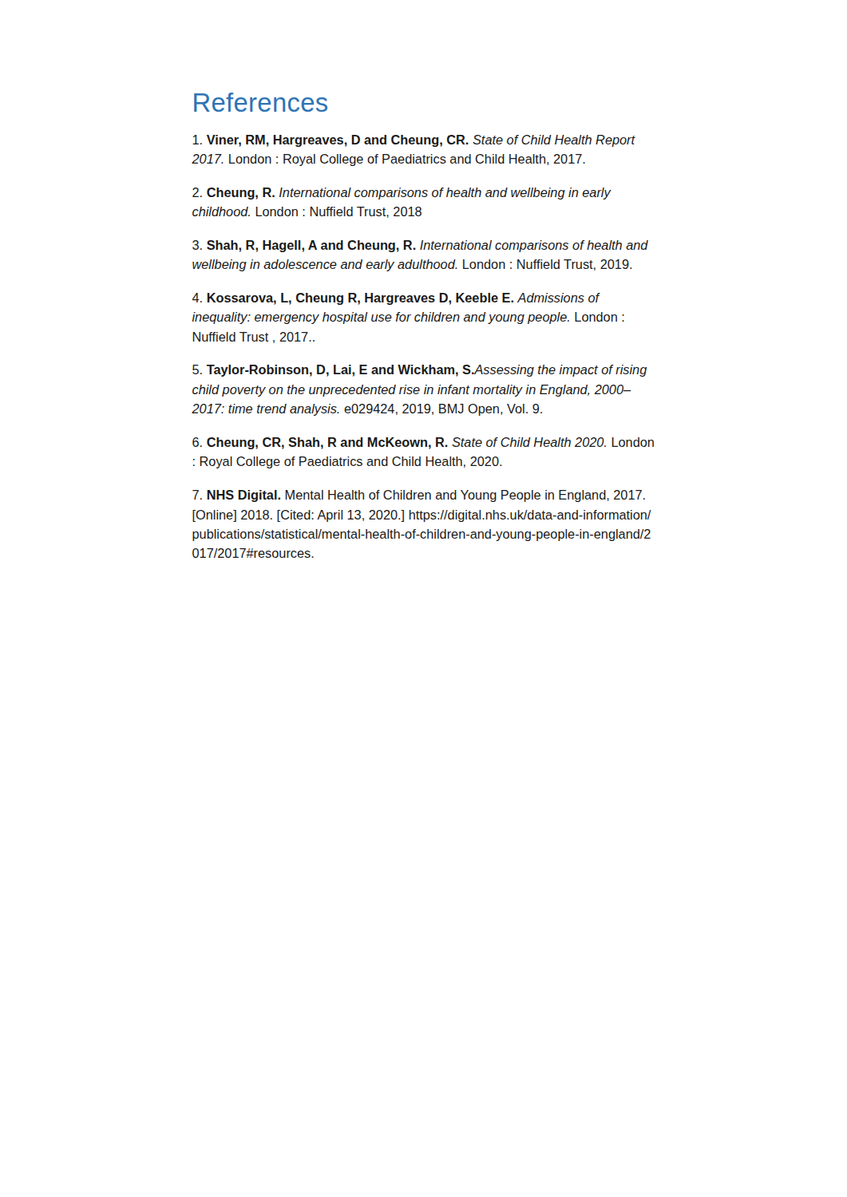References
1. Viner, RM, Hargreaves, D and Cheung, CR. State of Child Health Report 2017. London : Royal College of Paediatrics and Child Health, 2017.
2. Cheung, R. International comparisons of health and wellbeing in early childhood. London : Nuffield Trust, 2018
3. Shah, R, Hagell, A and Cheung, R. International comparisons of health and wellbeing in adolescence and early adulthood. London : Nuffield Trust, 2019.
4. Kossarova, L, Cheung R, Hargreaves D, Keeble E. Admissions of inequality: emergency hospital use for children and young people. London : Nuffield Trust , 2017..
5. Taylor-Robinson, D, Lai, E and Wickham, S. Assessing the impact of rising child poverty on the unprecedented rise in infant mortality in England, 2000–2017: time trend analysis. e029424, 2019, BMJ Open, Vol. 9.
6. Cheung, CR, Shah, R and McKeown, R. State of Child Health 2020. London : Royal College of Paediatrics and Child Health, 2020.
7. NHS Digital. Mental Health of Children and Young People in England, 2017. [Online] 2018. [Cited: April 13, 2020.] https://digital.nhs.uk/data-and-information/publications/statistical/mental-health-of-children-and-young-people-in-england/2017/2017#resources.